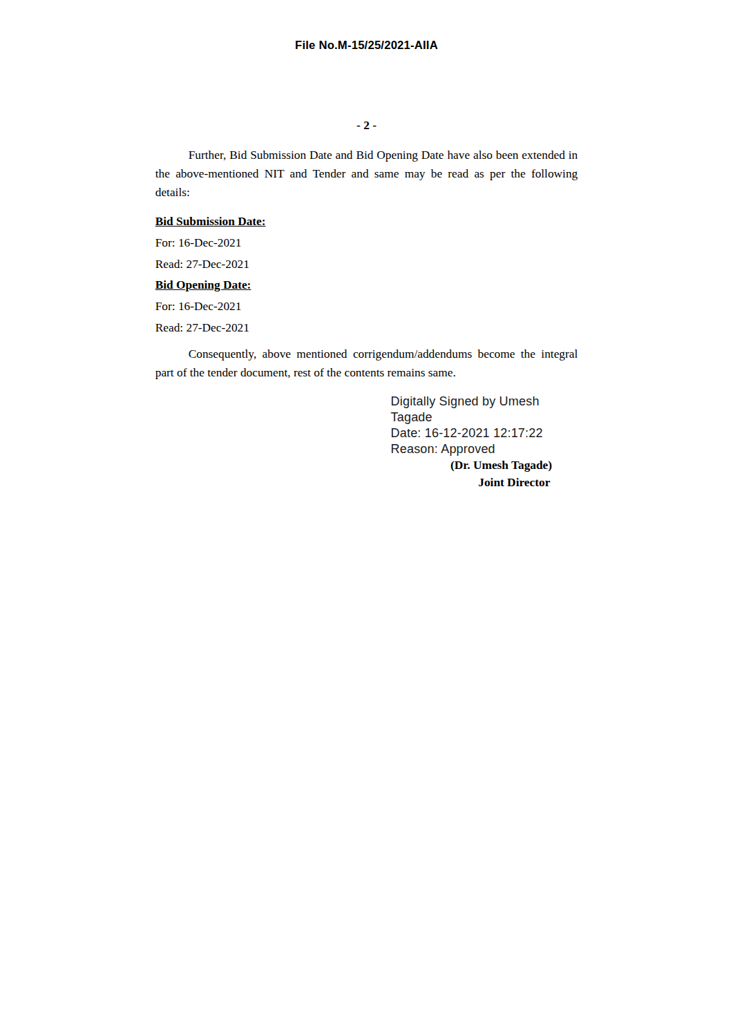File No.M-15/25/2021-AIIA
- 2 -
Further, Bid Submission Date and Bid Opening Date have also been extended in the above-mentioned NIT and Tender and same may be read as per the following details:
Bid Submission Date:
For: 16-Dec-2021
Read: 27-Dec-2021
Bid Opening Date:
For: 16-Dec-2021
Read: 27-Dec-2021
Consequently, above mentioned corrigendum/addendums become the integral part of the tender document, rest of the contents remains same.
Digitally Signed by Umesh
Tagade
Date: 16-12-2021 12:17:22
Reason: Approved
(Dr. Umesh Tagade) Joint Director